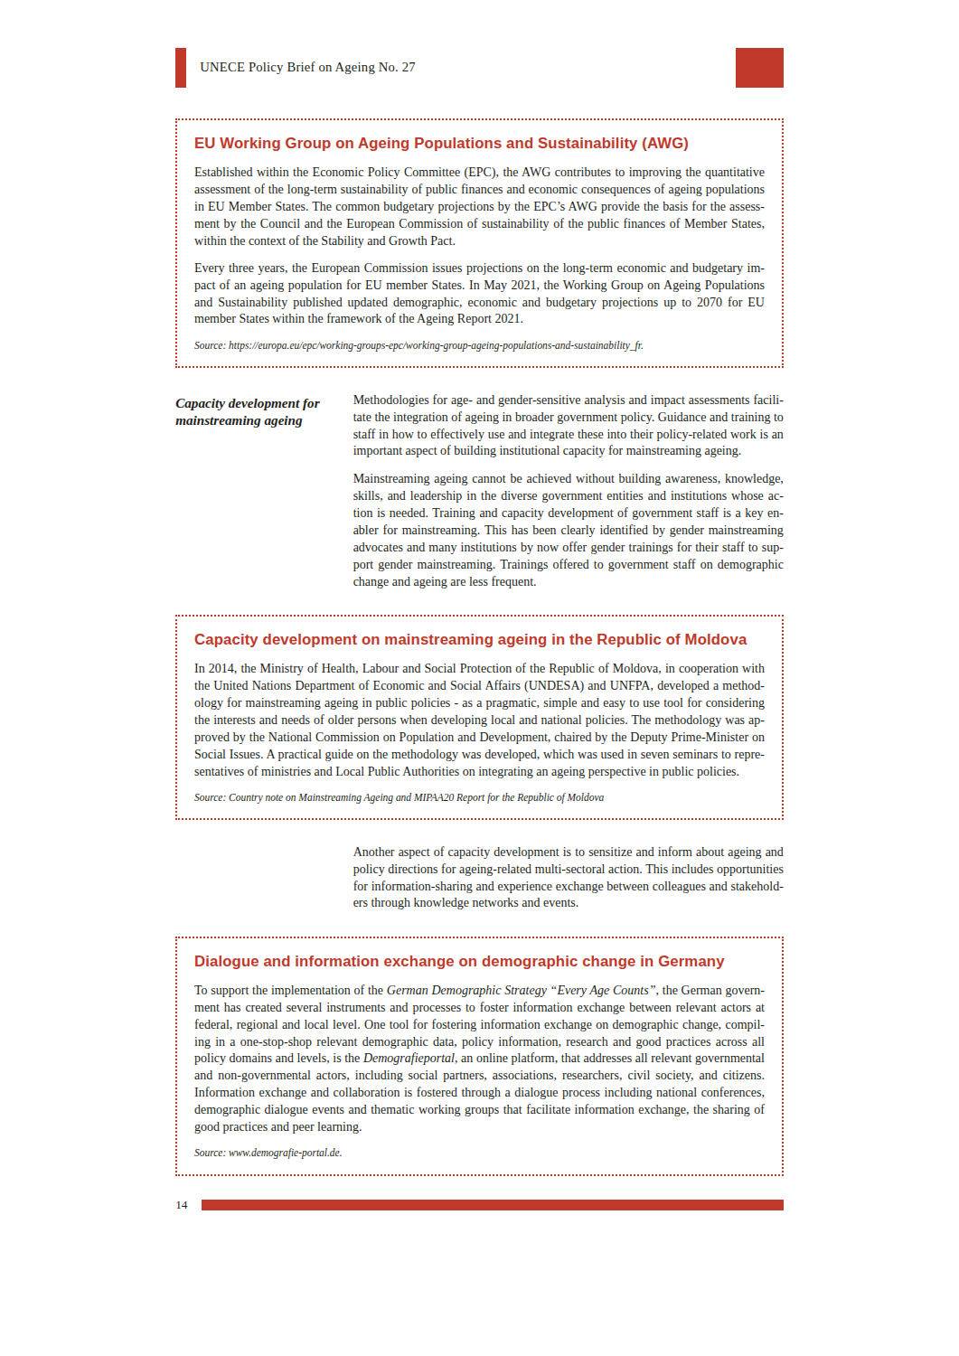UNECE Policy Brief on Ageing No. 27
EU Working Group on Ageing Populations and Sustainability (AWG)
Established within the Economic Policy Committee (EPC), the AWG contributes to improving the quantitative assessment of the long-term sustainability of public finances and economic consequences of ageing populations in EU Member States. The common budgetary projections by the EPC’s AWG provide the basis for the assessment by the Council and the European Commission of sustainability of the public finances of Member States, within the context of the Stability and Growth Pact.
Every three years, the European Commission issues projections on the long-term economic and budgetary impact of an ageing population for EU member States. In May 2021, the Working Group on Ageing Populations and Sustainability published updated demographic, economic and budgetary projections up to 2070 for EU member States within the framework of the Ageing Report 2021.
Source: https://europa.eu/epc/working-groups-epc/working-group-ageing-populations-and-sustainability_fr.
Capacity development for mainstreaming ageing
Methodologies for age- and gender-sensitive analysis and impact assessments facilitate the integration of ageing in broader government policy. Guidance and training to staff in how to effectively use and integrate these into their policy-related work is an important aspect of building institutional capacity for mainstreaming ageing.
Mainstreaming ageing cannot be achieved without building awareness, knowledge, skills, and leadership in the diverse government entities and institutions whose action is needed. Training and capacity development of government staff is a key enabler for mainstreaming. This has been clearly identified by gender mainstreaming advocates and many institutions by now offer gender trainings for their staff to support gender mainstreaming. Trainings offered to government staff on demographic change and ageing are less frequent.
Capacity development on mainstreaming ageing in the Republic of Moldova
In 2014, the Ministry of Health, Labour and Social Protection of the Republic of Moldova, in cooperation with the United Nations Department of Economic and Social Affairs (UNDESA) and UNFPA, developed a methodology for mainstreaming ageing in public policies - as a pragmatic, simple and easy to use tool for considering the interests and needs of older persons when developing local and national policies. The methodology was approved by the National Commission on Population and Development, chaired by the Deputy Prime-Minister on Social Issues. A practical guide on the methodology was developed, which was used in seven seminars to representatives of ministries and Local Public Authorities on integrating an ageing perspective in public policies.
Source: Country note on Mainstreaming Ageing and MIPAA20 Report for the Republic of Moldova
Another aspect of capacity development is to sensitize and inform about ageing and policy directions for ageing-related multi-sectoral action. This includes opportunities for information-sharing and experience exchange between colleagues and stakeholders through knowledge networks and events.
Dialogue and information exchange on demographic change in Germany
To support the implementation of the German Demographic Strategy “Every Age Counts”, the German government has created several instruments and processes to foster information exchange between relevant actors at federal, regional and local level. One tool for fostering information exchange on demographic change, compiling in a one-stop-shop relevant demographic data, policy information, research and good practices across all policy domains and levels, is the Demografieportal, an online platform, that addresses all relevant governmental and non-governmental actors, including social partners, associations, researchers, civil society, and citizens. Information exchange and collaboration is fostered through a dialogue process including national conferences, demographic dialogue events and thematic working groups that facilitate information exchange, the sharing of good practices and peer learning.
Source: www.demografie-portal.de.
14